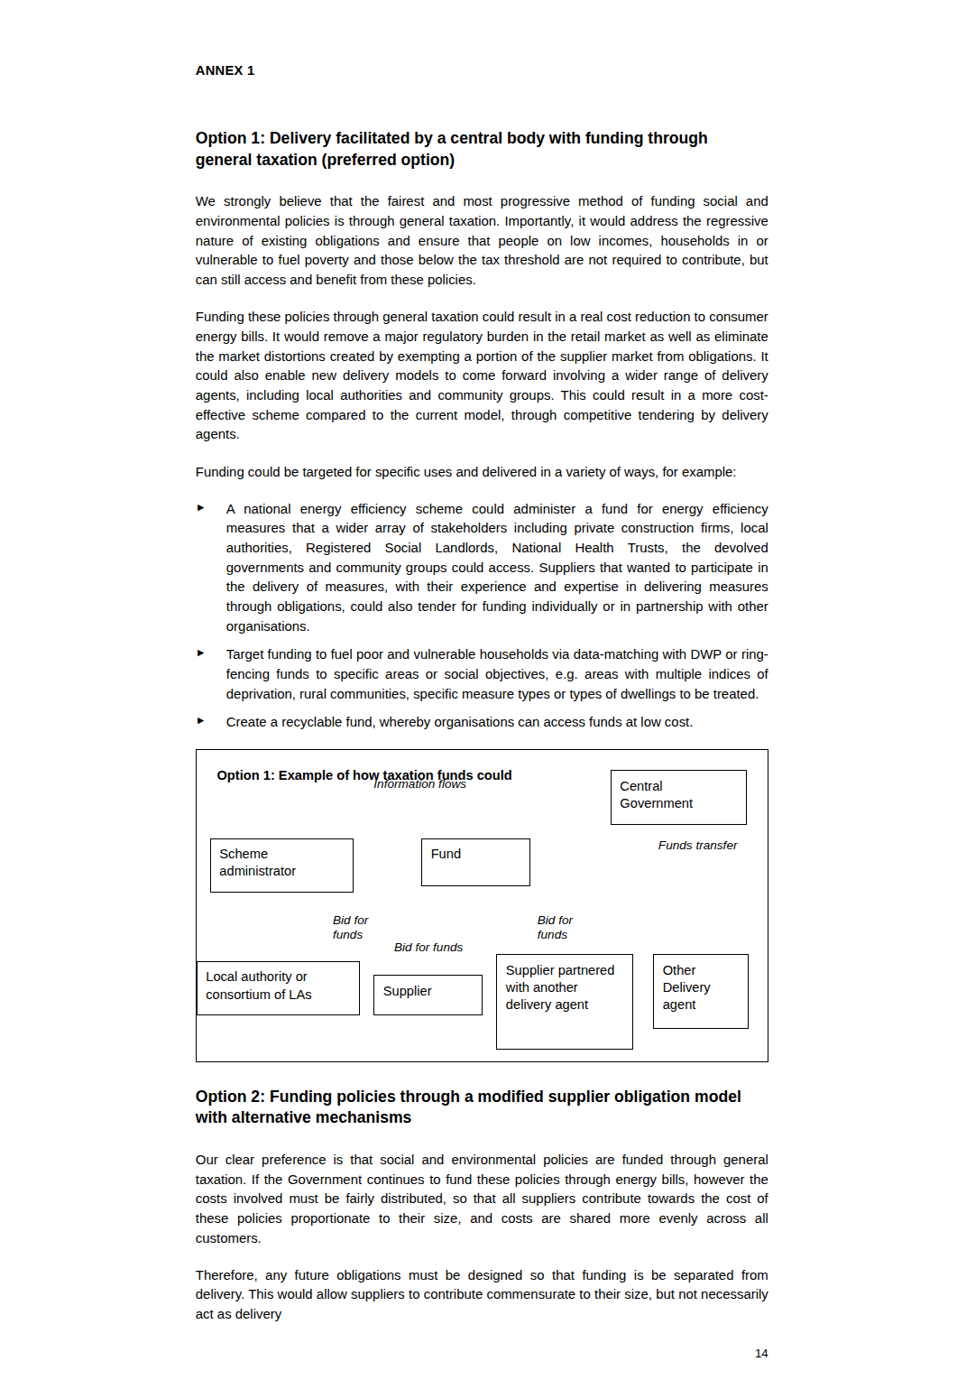ANNEX 1
Option 1: Delivery facilitated by a central body with funding through general taxation (preferred option)
We strongly believe that the fairest and most progressive method of funding social and environmental policies is through general taxation. Importantly, it would address the regressive nature of existing obligations and ensure that people on low incomes, households in or vulnerable to fuel poverty and those below the tax threshold are not required to contribute, but can still access and benefit from these policies.
Funding these policies through general taxation could result in a real cost reduction to consumer energy bills. It would remove a major regulatory burden in the retail market as well as eliminate the market distortions created by exempting a portion of the supplier market from obligations. It could also enable new delivery models to come forward involving a wider range of delivery agents, including local authorities and community groups. This could result in a more cost-effective scheme compared to the current model, through competitive tendering by delivery agents.
Funding could be targeted for specific uses and delivered in a variety of ways, for example:
A national energy efficiency scheme could administer a fund for energy efficiency measures that a wider array of stakeholders including private construction firms, local authorities, Registered Social Landlords, National Health Trusts, the devolved governments and community groups could access. Suppliers that wanted to participate in the delivery of measures, with their experience and expertise in delivering measures through obligations, could also tender for funding individually or in partnership with other organisations.
Target funding to fuel poor and vulnerable households via data-matching with DWP or ring-fencing funds to specific areas or social objectives, e.g. areas with multiple indices of deprivation, rural communities, specific measure types or types of dwellings to be treated.
Create a recyclable fund, whereby organisations can access funds at low cost.
Option 1: Example of how taxation funds could
Information flows
Central Government
Scheme administrator
Fund
Funds transfer
Bid for funds
Bid for funds
Bid for funds
Local authority or consortium of LAs
Supplier
Supplier partnered with another delivery agent
Other Delivery agent
Option 2: Funding policies through a modified supplier obligation model with alternative mechanisms
Our clear preference is that social and environmental policies are funded through general taxation. If the Government continues to fund these policies through energy bills, however the costs involved must be fairly distributed, so that all suppliers contribute towards the cost of these policies proportionate to their size, and costs are shared more evenly across all customers.
Therefore, any future obligations must be designed so that funding is be separated from delivery. This would allow suppliers to contribute commensurate to their size, but not necessarily act as delivery
14